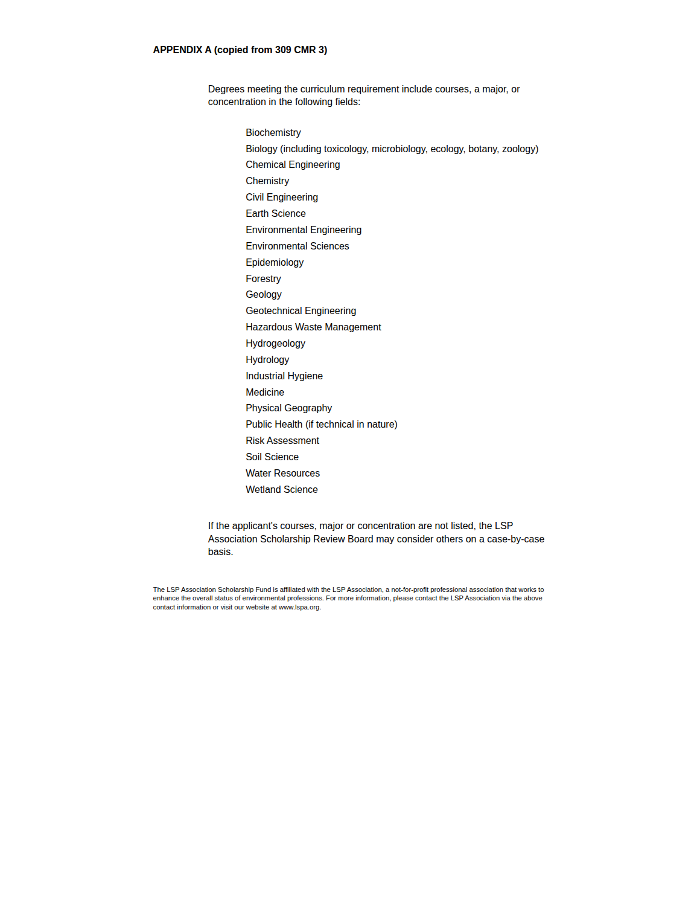APPENDIX A (copied from 309 CMR 3)
Degrees meeting the curriculum requirement include courses, a major, or concentration in the following fields:
Biochemistry
Biology (including toxicology, microbiology, ecology, botany, zoology)
Chemical Engineering
Chemistry
Civil Engineering
Earth Science
Environmental Engineering
Environmental Sciences
Epidemiology
Forestry
Geology
Geotechnical Engineering
Hazardous Waste Management
Hydrogeology
Hydrology
Industrial Hygiene
Medicine
Physical Geography
Public Health (if technical in nature)
Risk Assessment
Soil Science
Water Resources
Wetland Science
If the applicant's courses, major or concentration are not listed, the LSP Association Scholarship Review Board may consider others on a case-by-case basis.
The LSP Association Scholarship Fund is affiliated with the LSP Association, a not-for-profit professional association that works to enhance the overall status of environmental professions. For more information, please contact the LSP Association via the above contact information or visit our website at www.lspa.org.